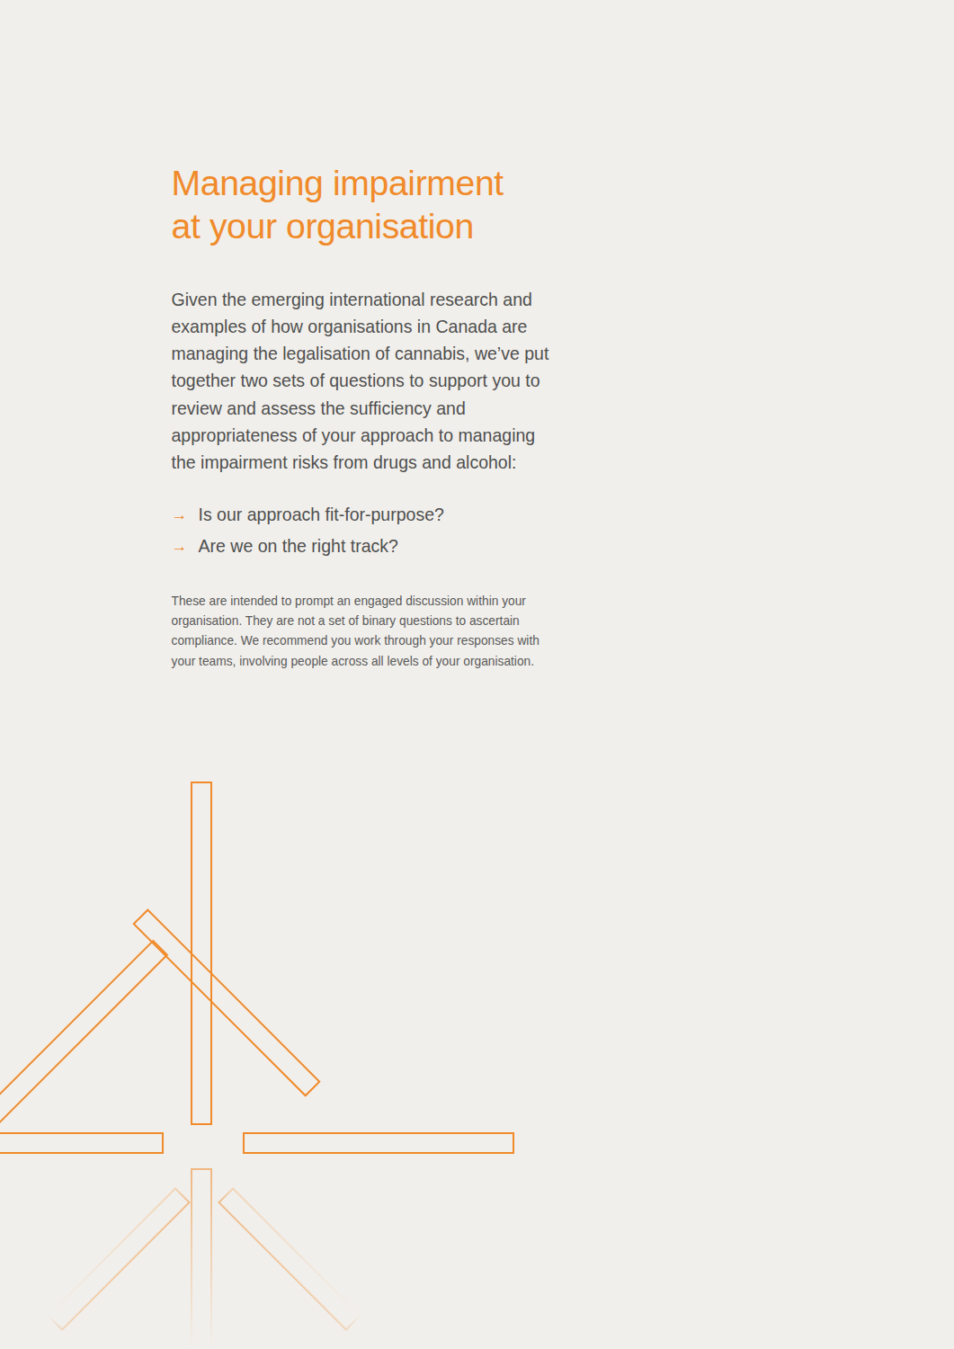Managing impairment
at your organisation
Given the emerging international research and examples of how organisations in Canada are managing the legalisation of cannabis, we’ve put together two sets of questions to support you to review and assess the sufficiency and appropriateness of your approach to managing the impairment risks from drugs and alcohol:
Is our approach fit-for-purpose?
Are we on the right track?
These are intended to prompt an engaged discussion within your organisation. They are not a set of binary questions to ascertain compliance. We recommend you work through your responses with your teams, involving people across all levels of your organisation.